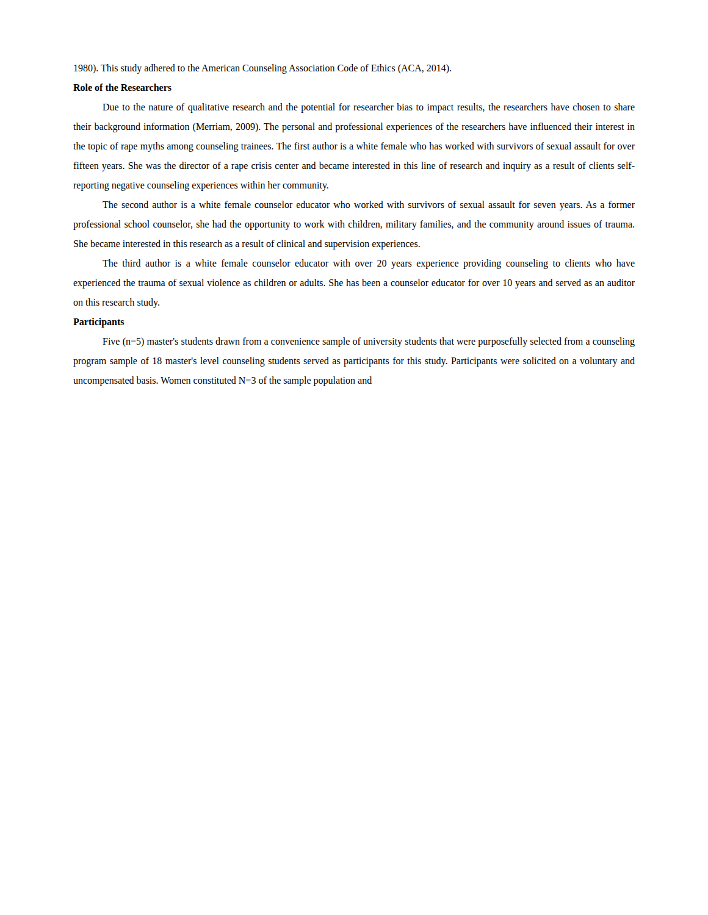1980). This study adhered to the American Counseling Association Code of Ethics (ACA, 2014).
Role of the Researchers
Due to the nature of qualitative research and the potential for researcher bias to impact results, the researchers have chosen to share their background information (Merriam, 2009). The personal and professional experiences of the researchers have influenced their interest in the topic of rape myths among counseling trainees. The first author is a white female who has worked with survivors of sexual assault for over fifteen years. She was the director of a rape crisis center and became interested in this line of research and inquiry as a result of clients self-reporting negative counseling experiences within her community.
The second author is a white female counselor educator who worked with survivors of sexual assault for seven years. As a former professional school counselor, she had the opportunity to work with children, military families, and the community around issues of trauma. She became interested in this research as a result of clinical and supervision experiences.
The third author is a white female counselor educator with over 20 years experience providing counseling to clients who have experienced the trauma of sexual violence as children or adults. She has been a counselor educator for over 10 years and served as an auditor on this research study.
Participants
Five (n=5) master's students drawn from a convenience sample of university students that were purposefully selected from a counseling program sample of 18 master's level counseling students served as participants for this study. Participants were solicited on a voluntary and uncompensated basis. Women constituted N=3 of the sample population and